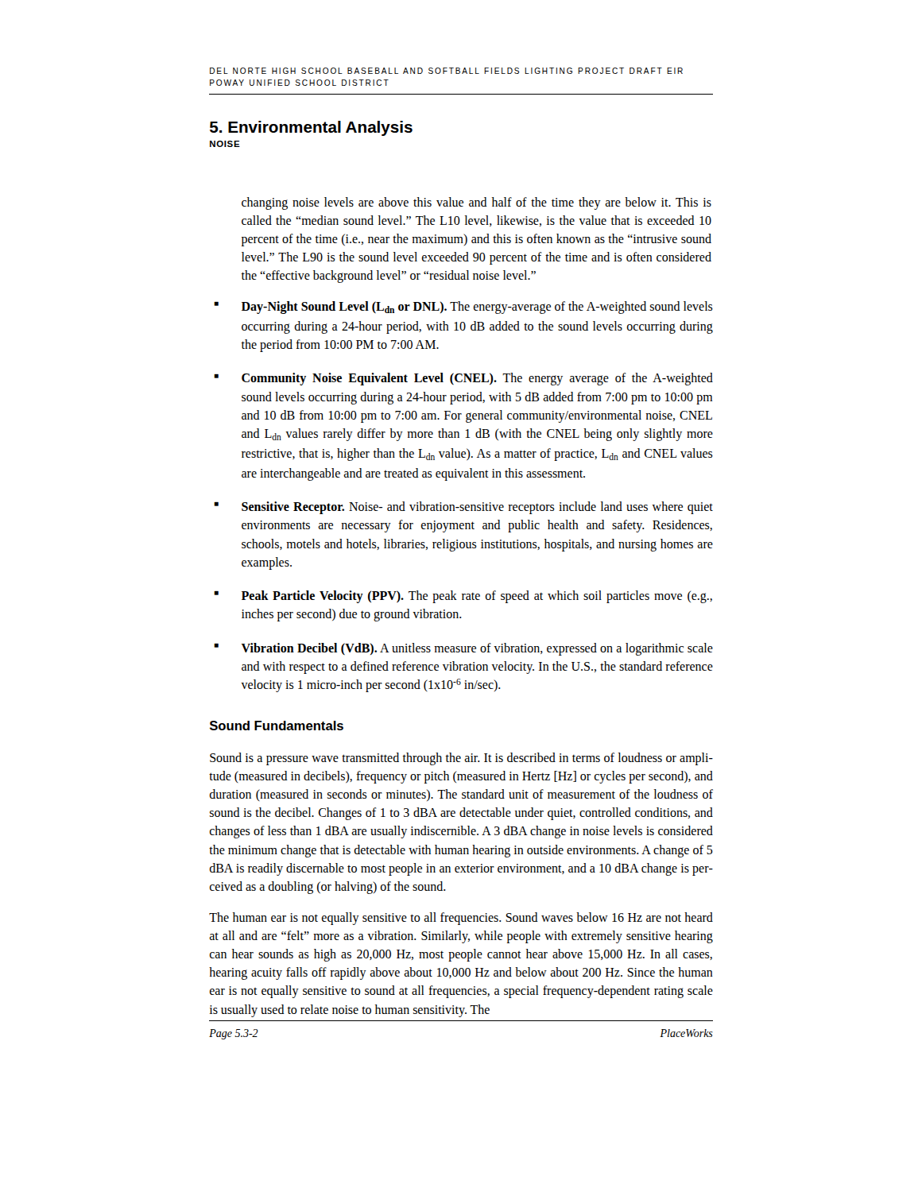DEL NORTE HIGH SCHOOL BASEBALL AND SOFTBALL FIELDS LIGHTING PROJECT DRAFT EIR POWAY UNIFIED SCHOOL DISTRICT
5. Environmental Analysis
NOISE
changing noise levels are above this value and half of the time they are below it. This is called the “median sound level.” The L10 level, likewise, is the value that is exceeded 10 percent of the time (i.e., near the maximum) and this is often known as the “intrusive sound level.” The L90 is the sound level exceeded 90 percent of the time and is often considered the “effective background level” or “residual noise level.”
Day-Night Sound Level (Ldn or DNL). The energy-average of the A-weighted sound levels occurring during a 24-hour period, with 10 dB added to the sound levels occurring during the period from 10:00 PM to 7:00 AM.
Community Noise Equivalent Level (CNEL). The energy average of the A-weighted sound levels occurring during a 24-hour period, with 5 dB added from 7:00 pm to 10:00 pm and 10 dB from 10:00 pm to 7:00 am. For general community/environmental noise, CNEL and Ldn values rarely differ by more than 1 dB (with the CNEL being only slightly more restrictive, that is, higher than the Ldn value). As a matter of practice, Ldn and CNEL values are interchangeable and are treated as equivalent in this assessment.
Sensitive Receptor. Noise- and vibration-sensitive receptors include land uses where quiet environments are necessary for enjoyment and public health and safety. Residences, schools, motels and hotels, libraries, religious institutions, hospitals, and nursing homes are examples.
Peak Particle Velocity (PPV). The peak rate of speed at which soil particles move (e.g., inches per second) due to ground vibration.
Vibration Decibel (VdB). A unitless measure of vibration, expressed on a logarithmic scale and with respect to a defined reference vibration velocity. In the U.S., the standard reference velocity is 1 micro-inch per second (1x10-6 in/sec).
Sound Fundamentals
Sound is a pressure wave transmitted through the air. It is described in terms of loudness or amplitude (measured in decibels), frequency or pitch (measured in Hertz [Hz] or cycles per second), and duration (measured in seconds or minutes). The standard unit of measurement of the loudness of sound is the decibel. Changes of 1 to 3 dBA are detectable under quiet, controlled conditions, and changes of less than 1 dBA are usually indiscernible. A 3 dBA change in noise levels is considered the minimum change that is detectable with human hearing in outside environments. A change of 5 dBA is readily discernable to most people in an exterior environment, and a 10 dBA change is perceived as a doubling (or halving) of the sound.
The human ear is not equally sensitive to all frequencies. Sound waves below 16 Hz are not heard at all and are “felt” more as a vibration. Similarly, while people with extremely sensitive hearing can hear sounds as high as 20,000 Hz, most people cannot hear above 15,000 Hz. In all cases, hearing acuity falls off rapidly above about 10,000 Hz and below about 200 Hz. Since the human ear is not equally sensitive to sound at all frequencies, a special frequency-dependent rating scale is usually used to relate noise to human sensitivity. The
Page 5.3-2 PlaceWorks